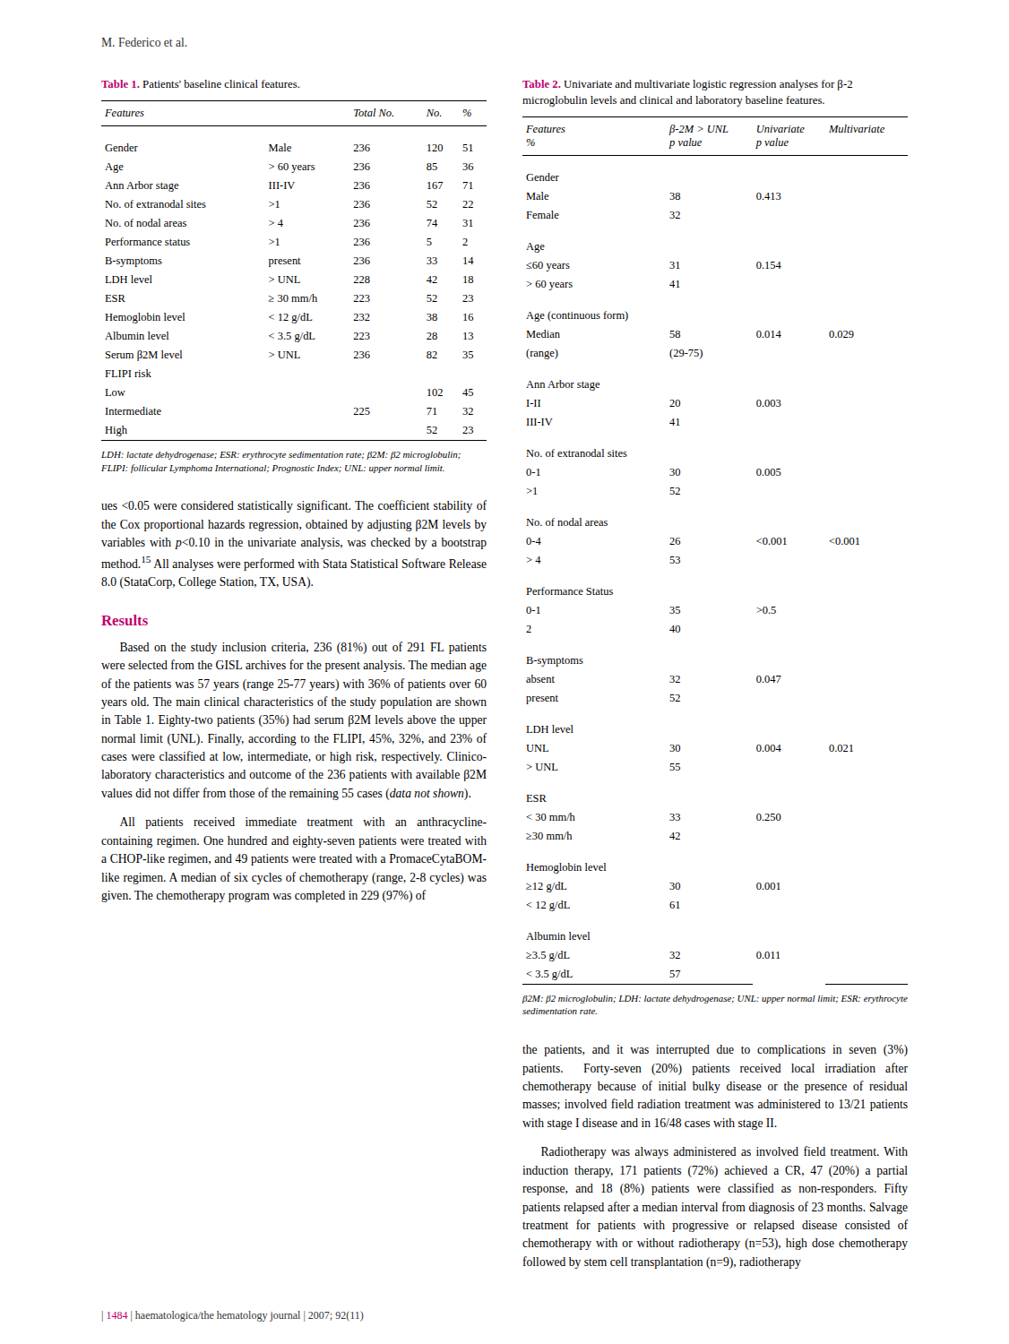M. Federico et al.
Table 1. Patients' baseline clinical features.
| Features | | Total No. | No. | % |
| --- | --- | --- | --- | --- |
| Gender | Male | 236 | 120 | 51 |
| Age | > 60 years | 236 | 85 | 36 |
| Ann Arbor stage | III-IV | 236 | 167 | 71 |
| No. of extranodal sites | >1 | 236 | 52 | 22 |
| No. of nodal areas | > 4 | 236 | 74 | 31 |
| Performance status | >1 | 236 | 5 | 2 |
| B-symptoms | present | 236 | 33 | 14 |
| LDH level | > UNL | 228 | 42 | 18 |
| ESR | ≥ 30 mm/h | 223 | 52 | 23 |
| Hemoglobin level | < 12 g/dL | 232 | 38 | 16 |
| Albumin level | < 3.5 g/dL | 223 | 28 | 13 |
| Serum β2M level | > UNL | 236 | 82 | 35 |
| FLIPI risk | | | | |
| Low | | | 102 | 45 |
| Intermediate | | 225 | 71 | 32 |
| High | | | 52 | 23 |
LDH: lactate dehydrogenase; ESR: erythrocyte sedimentation rate; β2M: β2 microglobulin; FLIPI: follicular Lymphoma International; Prognostic Index; UNL: upper normal limit.
ues <0.05 were considered statistically significant. The coefficient stability of the Cox proportional hazards regression, obtained by adjusting β2M levels by variables with p<0.10 in the univariate analysis, was checked by a bootstrap method.15 All analyses were performed with Stata Statistical Software Release 8.0 (StataCorp, College Station, TX, USA).
Results
Based on the study inclusion criteria, 236 (81%) out of 291 FL patients were selected from the GISL archives for the present analysis. The median age of the patients was 57 years (range 25-77 years) with 36% of patients over 60 years old. The main clinical characteristics of the study population are shown in Table 1. Eighty-two patients (35%) had serum β2M levels above the upper normal limit (UNL). Finally, according to the FLIPI, 45%, 32%, and 23% of cases were classified at low, intermediate, or high risk, respectively. Clinico-laboratory characteristics and outcome of the 236 patients with available β2M values did not differ from those of the remaining 55 cases (data not shown).
All patients received immediate treatment with an anthracycline-containing regimen. One hundred and eighty-seven patients were treated with a CHOP-like regimen, and 49 patients were treated with a PromaceCytaBOM-like regimen. A median of six cycles of chemotherapy (range, 2-8 cycles) was given. The chemotherapy program was completed in 229 (97%) of
Table 2. Univariate and multivariate logistic regression analyses for β-2 microglobulin levels and clinical and laboratory baseline features.
| Features % | β-2M > UNL p value | Univariate p value | Multivariate |
| --- | --- | --- | --- |
| Gender | | | |
| Male | 38 | 0.413 | |
| Female | 32 | |
| Age | | | |
| ≤60 years | 31 | 0.154 | |
| > 60 years | 41 | |
| Age (continuous form) | | | |
| Median | 58 | 0.014 | 0.029 |
| (range) | (29-75) |
| Ann Arbor stage | | | |
| I-II | 20 | 0.003 | |
| III-IV | 41 | |
| No. of extranodal sites | | | |
| 0-1 | 30 | 0.005 | |
| >1 | 52 | |
| No. of nodal areas | | | |
| 0-4 | 26 | <0.001 | <0.001 |
| > 4 | 53 |
| Performance Status | | | |
| 0-1 | 35 | >0.5 | |
| 2 | 40 | |
| B-symptoms | | | |
| absent | 32 | 0.047 | |
| present | 52 | |
| LDH level | | | |
| UNL | 30 | 0.004 | 0.021 |
| > UNL | 55 |
| ESR | | | |
| < 30 mm/h | 33 | 0.250 | |
| ≥30 mm/h | 42 | |
| Hemoglobin level | | | |
| ≥12 g/dL | 30 | 0.001 | |
| < 12 g/dL | 61 | |
| Albumin level | | | |
| ≥3.5 g/dL | 32 | 0.011 | |
| < 3.5 g/dL | 57 | |
β2M: β2 microglobulin; LDH: lactate dehydrogenase; UNL: upper normal limit; ESR: erythrocyte sedimentation rate.
the patients, and it was interrupted due to complications in seven (3%) patients. Forty-seven (20%) patients received local irradiation after chemotherapy because of initial bulky disease or the presence of residual masses; involved field radiation treatment was administered to 13/21 patients with stage I disease and in 16/48 cases with stage II.
Radiotherapy was always administered as involved field treatment. With induction therapy, 171 patients (72%) achieved a CR, 47 (20%) a partial response, and 18 (8%) patients were classified as non-responders. Fifty patients relapsed after a median interval from diagnosis of 23 months. Salvage treatment for patients with progressive or relapsed disease consisted of chemotherapy with or without radiotherapy (n=53), high dose chemotherapy followed by stem cell transplantation (n=9), radiotherapy
| 1484 | haematologica/the hematology journal | 2007; 92(11)